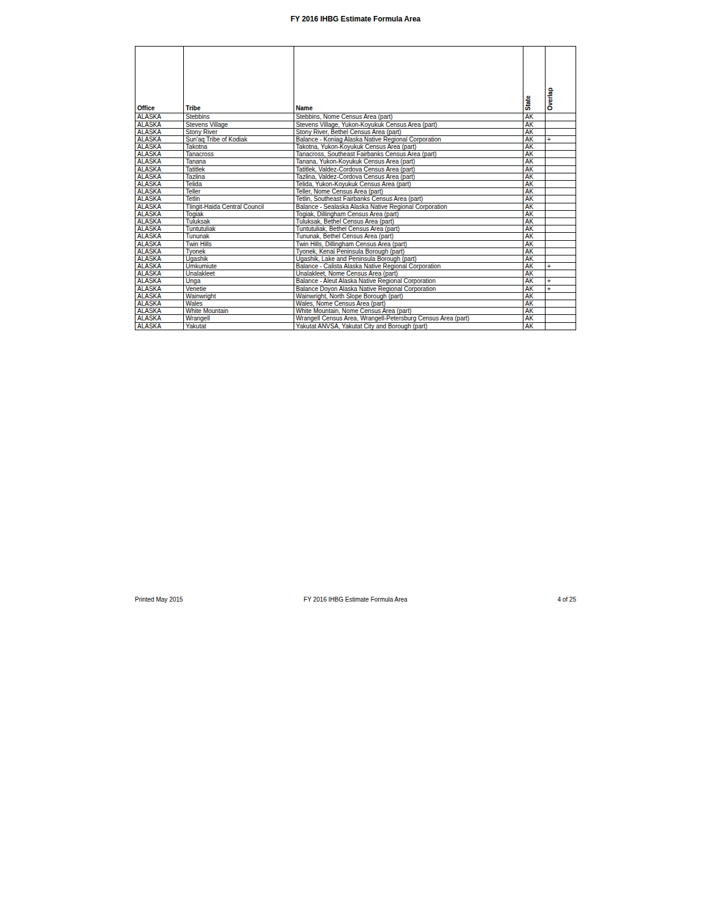FY 2016 IHBG Estimate Formula Area
| Office | Tribe | Name | State | Overlap |
| --- | --- | --- | --- | --- |
| ALASKA | Stebbins | Stebbins, Nome Census Area (part) | AK | |
| ALASKA | Stevens Village | Stevens Village, Yukon-Koyukuk Census Area (part) | AK | |
| ALASKA | Stony River | Stony River, Bethel Census Area (part) | AK | |
| ALASKA | Sun'aq Tribe of Kodiak | Balance - Koniag Alaska Native Regional Corporation | AK | + |
| ALASKA | Takotna | Takotna, Yukon-Koyukuk Census Area (part) | AK | |
| ALASKA | Tanacross | Tanacross, Southeast Fairbanks Census Area (part) | AK | |
| ALASKA | Tanana | Tanana, Yukon-Koyukuk Census Area (part) | AK | |
| ALASKA | Tatitlek | Tatitlek, Valdez-Cordova Census Area (part) | AK | |
| ALASKA | Tazlina | Tazlina, Valdez-Cordova Census Area (part) | AK | |
| ALASKA | Telida | Telida, Yukon-Koyukuk Census Area (part) | AK | |
| ALASKA | Teller | Teller, Nome Census Area (part) | AK | |
| ALASKA | Tetlin | Tetlin, Southeast Fairbanks Census Area (part) | AK | |
| ALASKA | Tlingit-Haida Central Council | Balance - Sealaska Alaska Native Regional Corporation | AK | |
| ALASKA | Togiak | Togiak, Dillingham Census Area (part) | AK | |
| ALASKA | Tuluksak | Tuluksak, Bethel Census Area (part) | AK | |
| ALASKA | Tuntutuliak | Tuntutuliak, Bethel Census Area (part) | AK | |
| ALASKA | Tununak | Tununak, Bethel Census Area (part) | AK | |
| ALASKA | Twin Hills | Twin Hills, Dillingham Census Area (part) | AK | |
| ALASKA | Tyonek | Tyonek, Kenai Peninsula Borough (part) | AK | |
| ALASKA | Ugashik | Ugashik, Lake and Peninsula Borough (part) | AK | |
| ALASKA | Umkumiute | Balance - Calista Alaska Native Regional Corporation | AK | + |
| ALASKA | Unalakleet | Unalakleet, Nome Census Area (part) | AK | |
| ALASKA | Unga | Balance - Aleut Alaska Native Regional Corporation | AK | + |
| ALASKA | Venetie | Balance Doyon Alaska Native Regional Corporation | AK | + |
| ALASKA | Wainwright | Wainwright, North Slope Borough (part) | AK | |
| ALASKA | Wales | Wales, Nome Census Area (part) | AK | |
| ALASKA | White Mountain | White Mountain, Nome Census Area (part) | AK | |
| ALASKA | Wrangell | Wrangell Census Area, Wrangell-Petersburg Census Area (part) | AK | |
| ALASKA | Yakutat | Yakutat ANVSA, Yakutat City and Borough (part) | AK | |
Printed May 2015
FY 2016 IHBG Estimate Formula Area
4 of 25